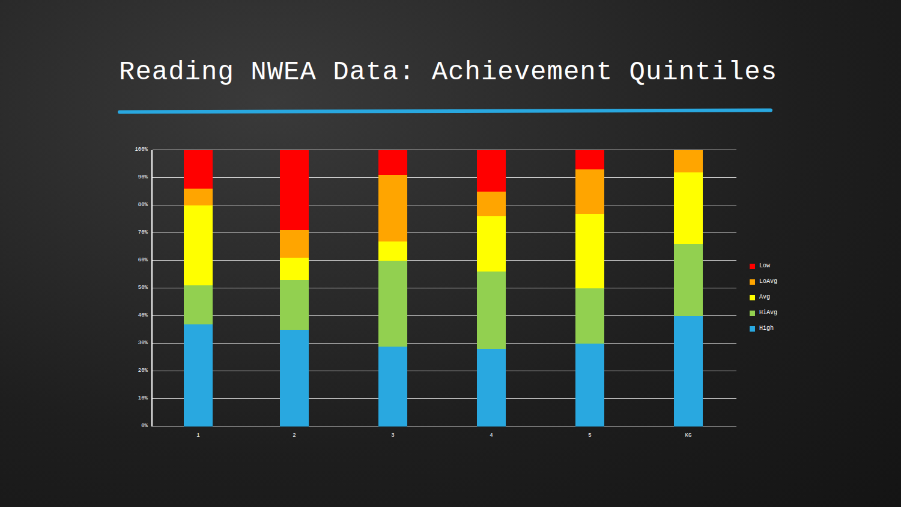Reading NWEA Data: Achievement Quintiles
0%
10%
20%
30%
40%
50%
60%
70%
80%
90%
100%
1
2
3
4
5
KG
Low
LoAvg
Avg
HiAvg
High